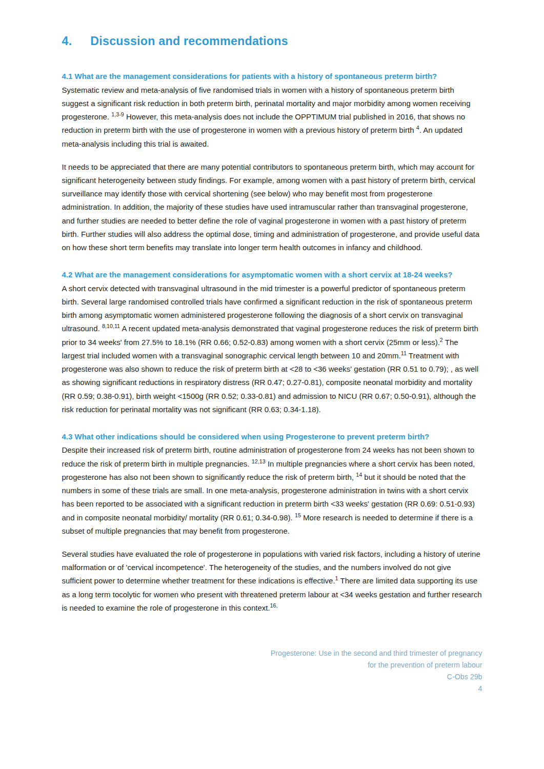4. Discussion and recommendations
4.1 What are the management considerations for patients with a history of spontaneous preterm birth?
Systematic review and meta-analysis of five randomised trials in women with a history of spontaneous preterm birth suggest a significant risk reduction in both preterm birth, perinatal mortality and major morbidity among women receiving progesterone. 1,3-9 However, this meta-analysis does not include the OPPTIMUM trial published in 2016, that shows no reduction in preterm birth with the use of progesterone in women with a previous history of preterm birth 4. An updated meta-analysis including this trial is awaited.
It needs to be appreciated that there are many potential contributors to spontaneous preterm birth, which may account for significant heterogeneity between study findings. For example, among women with a past history of preterm birth, cervical surveillance may identify those with cervical shortening (see below) who may benefit most from progesterone administration. In addition, the majority of these studies have used intramuscular rather than transvaginal progesterone, and further studies are needed to better define the role of vaginal progesterone in women with a past history of preterm birth. Further studies will also address the optimal dose, timing and administration of progesterone, and provide useful data on how these short term benefits may translate into longer term health outcomes in infancy and childhood.
4.2 What are the management considerations for asymptomatic women with a short cervix at 18-24 weeks?
A short cervix detected with transvaginal ultrasound in the mid trimester is a powerful predictor of spontaneous preterm birth. Several large randomised controlled trials have confirmed a significant reduction in the risk of spontaneous preterm birth among asymptomatic women administered progesterone following the diagnosis of a short cervix on transvaginal ultrasound. 8,10,11 A recent updated meta-analysis demonstrated that vaginal progesterone reduces the risk of preterm birth prior to 34 weeks' from 27.5% to 18.1% (RR 0.66; 0.52-0.83) among women with a short cervix (25mm or less).2 The largest trial included women with a transvaginal sonographic cervical length between 10 and 20mm.11 Treatment with progesterone was also shown to reduce the risk of preterm birth at <28 to <36 weeks' gestation (RR 0.51 to 0.79); , as well as showing significant reductions in respiratory distress (RR 0.47; 0.27-0.81), composite neonatal morbidity and mortality (RR 0.59; 0.38-0.91), birth weight <1500g (RR 0.52; 0.33-0.81) and admission to NICU (RR 0.67; 0.50-0.91), although the risk reduction for perinatal mortality was not significant (RR 0.63; 0.34-1.18).
4.3 What other indications should be considered when using Progesterone to prevent preterm birth?
Despite their increased risk of preterm birth, routine administration of progesterone from 24 weeks has not been shown to reduce the risk of preterm birth in multiple pregnancies. 12,13 In multiple pregnancies where a short cervix has been noted, progesterone has also not been shown to significantly reduce the risk of preterm birth, 14 but it should be noted that the numbers in some of these trials are small. In one meta-analysis, progesterone administration in twins with a short cervix has been reported to be associated with a significant reduction in preterm birth <33 weeks' gestation (RR 0.69: 0.51-0.93) and in composite neonatal morbidity/ mortality (RR 0.61; 0.34-0.98). 15 More research is needed to determine if there is a subset of multiple pregnancies that may benefit from progesterone.
Several studies have evaluated the role of progesterone in populations with varied risk factors, including a history of uterine malformation or of 'cervical incompetence'. The heterogeneity of the studies, and the numbers involved do not give sufficient power to determine whether treatment for these indications is effective.1 There are limited data supporting its use as a long term tocolytic for women who present with threatened preterm labour at <34 weeks gestation and further research is needed to examine the role of progesterone in this context.16,
Progesterone: Use in the second and third trimester of pregnancy
for the prevention of preterm labour
C-Obs 29b
4